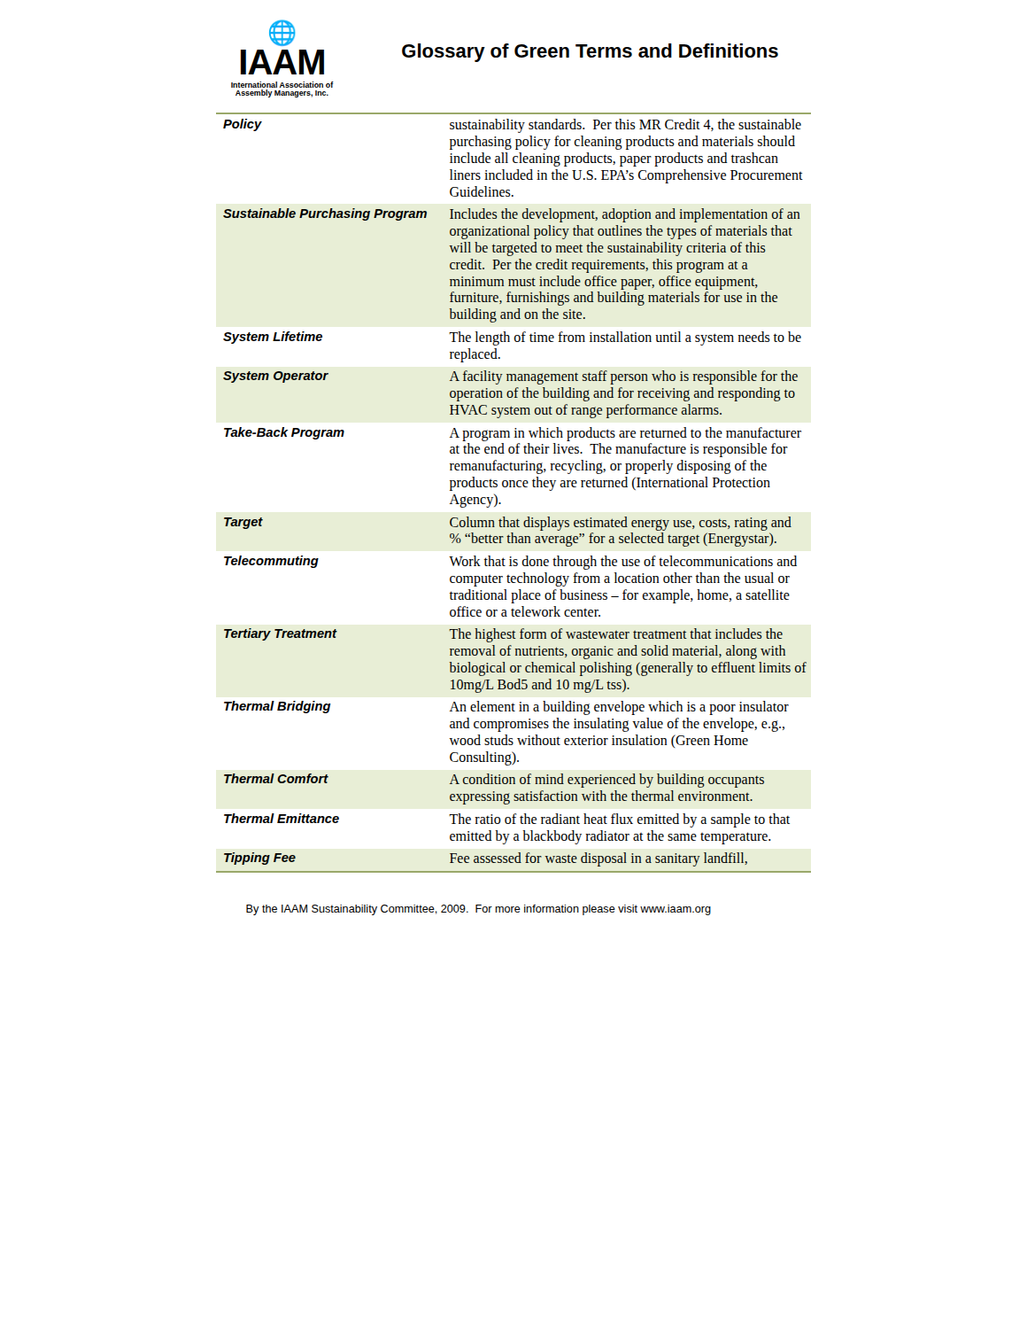🌐 IAAM International Association of
Assembly Managers, Inc.
Glossary of Green Terms and Definitions
| Policy | sustainability standards. Per this MR Credit 4, the sustainable purchasing policy for cleaning products and materials should include all cleaning products, paper products and trashcan liners included in the U.S. EPA’s Comprehensive Procurement Guidelines. |
| Sustainable Purchasing Program | Includes the development, adoption and implementation of an organizational policy that outlines the types of materials that will be targeted to meet the sustainability criteria of this credit. Per the credit requirements, this program at a minimum must include office paper, office equipment, furniture, furnishings and building materials for use in the building and on the site. |
| System Lifetime | The length of time from installation until a system needs to be replaced. |
| System Operator | A facility management staff person who is responsible for the operation of the building and for receiving and responding to HVAC system out of range performance alarms. |
| Take-Back Program | A program in which products are returned to the manufacturer at the end of their lives. The manufacture is responsible for remanufacturing, recycling, or properly disposing of the products once they are returned (International Protection Agency). |
| Target | Column that displays estimated energy use, costs, rating and % “better than average” for a selected target (Energystar). |
| Telecommuting | Work that is done through the use of telecommunications and computer technology from a location other than the usual or traditional place of business – for example, home, a satellite office or a telework center. |
| Tertiary Treatment | The highest form of wastewater treatment that includes the removal of nutrients, organic and solid material, along with biological or chemical polishing (generally to effluent limits of 10mg/L Bod5 and 10 mg/L tss). |
| Thermal Bridging | An element in a building envelope which is a poor insulator and compromises the insulating value of the envelope, e.g., wood studs without exterior insulation (Green Home Consulting). |
| Thermal Comfort | A condition of mind experienced by building occupants expressing satisfaction with the thermal environment. |
| Thermal Emittance | The ratio of the radiant heat flux emitted by a sample to that emitted by a blackbody radiator at the same temperature. |
| Tipping Fee | Fee assessed for waste disposal in a sanitary landfill, |
By the IAAM Sustainability Committee, 2009. For more information please visit www.iaam.org